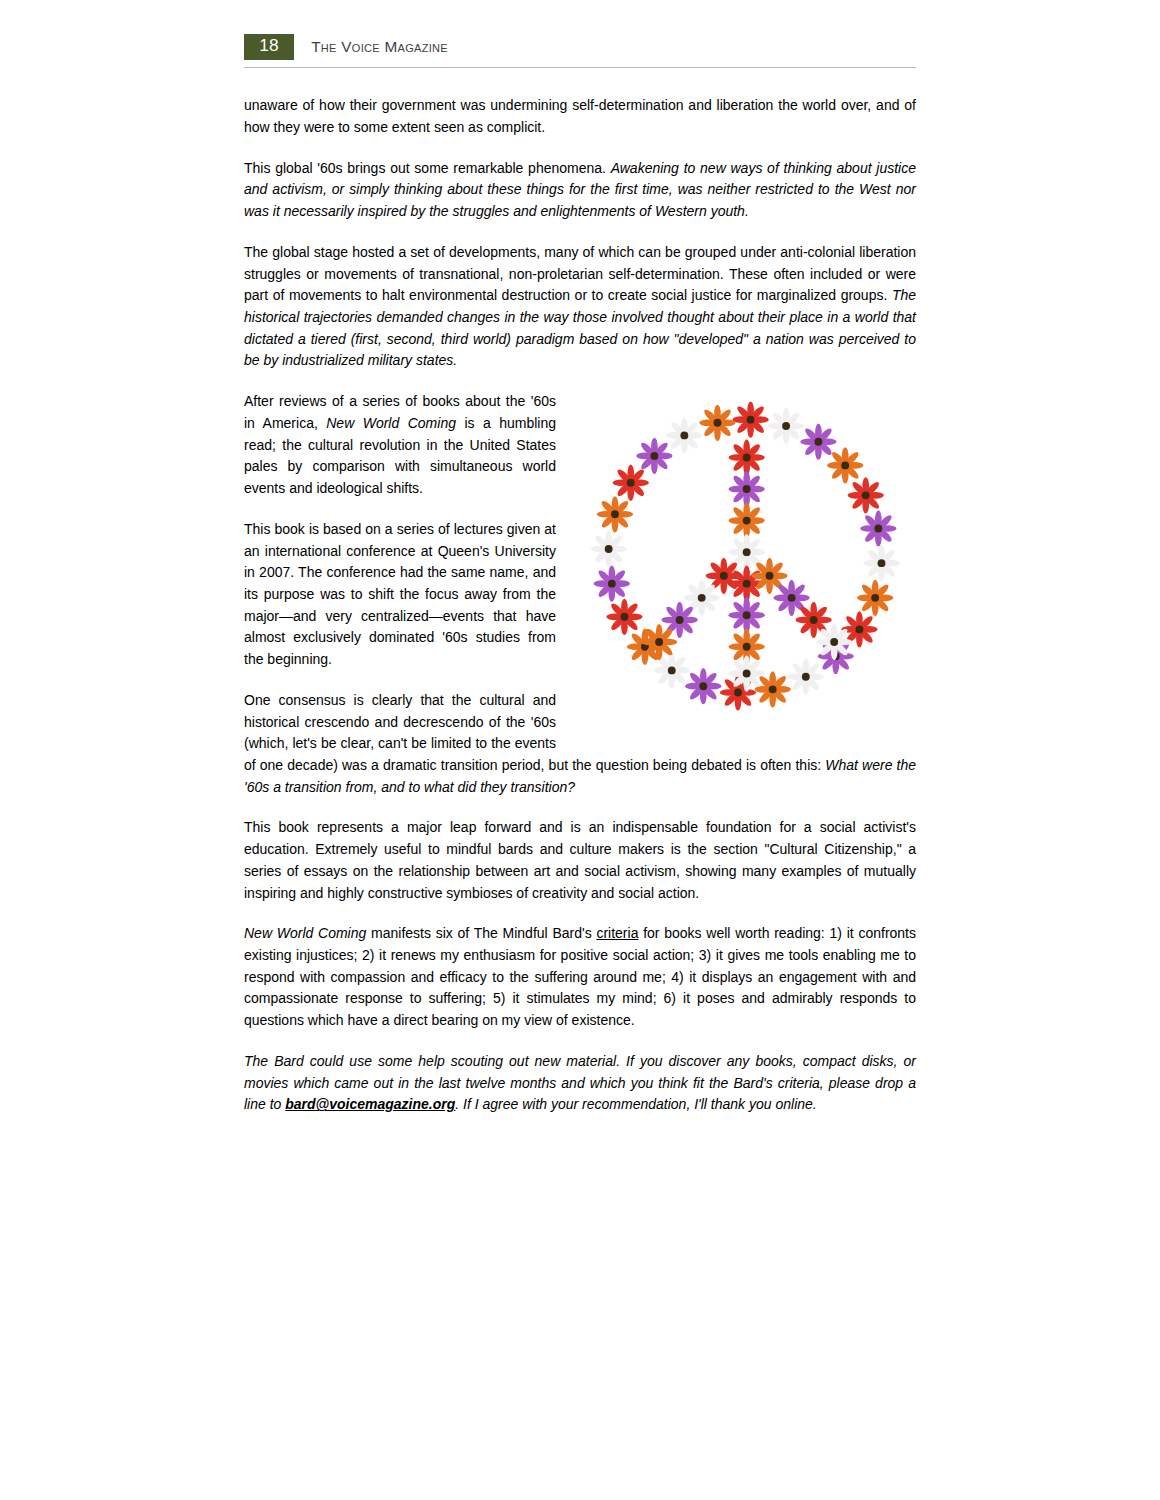18 The Voice Magazine
unaware of how their government was undermining self-determination and liberation the world over, and of how they were to some extent seen as complicit.
This global '60s brings out some remarkable phenomena. Awakening to new ways of thinking about justice and activism, or simply thinking about these things for the first time, was neither restricted to the West nor was it necessarily inspired by the struggles and enlightenments of Western youth.
The global stage hosted a set of developments, many of which can be grouped under anti-colonial liberation struggles or movements of transnational, non-proletarian self-determination. These often included or were part of movements to halt environmental destruction or to create social justice for marginalized groups. The historical trajectories demanded changes in the way those involved thought about their place in a world that dictated a tiered (first, second, third world) paradigm based on how "developed" a nation was perceived to be by industrialized military states.
After reviews of a series of books about the '60s in America, New World Coming is a humbling read; the cultural revolution in the United States pales by comparison with simultaneous world events and ideological shifts.
This book is based on a series of lectures given at an international conference at Queen's University in 2007. The conference had the same name, and its purpose was to shift the focus away from the major—and very centralized—events that have almost exclusively dominated '60s studies from the beginning.
One consensus is clearly that the cultural and historical crescendo and decrescendo of the '60s (which, let's be clear, can't be limited to the events of one decade) was a dramatic transition period, but the question being debated is often this: What were the '60s a transition from, and to what did they transition?
This book represents a major leap forward and is an indispensable foundation for a social activist's education. Extremely useful to mindful bards and culture makers is the section "Cultural Citizenship," a series of essays on the relationship between art and social activism, showing many examples of mutually inspiring and highly constructive symbioses of creativity and social action.
New World Coming manifests six of The Mindful Bard's criteria for books well worth reading: 1) it confronts existing injustices; 2) it renews my enthusiasm for positive social action; 3) it gives me tools enabling me to respond with compassion and efficacy to the suffering around me; 4) it displays an engagement with and compassionate response to suffering; 5) it stimulates my mind; 6) it poses and admirably responds to questions which have a direct bearing on my view of existence.
The Bard could use some help scouting out new material. If you discover any books, compact disks, or movies which came out in the last twelve months and which you think fit the Bard's criteria, please drop a line to bard@voicemagazine.org. If I agree with your recommendation, I'll thank you online.